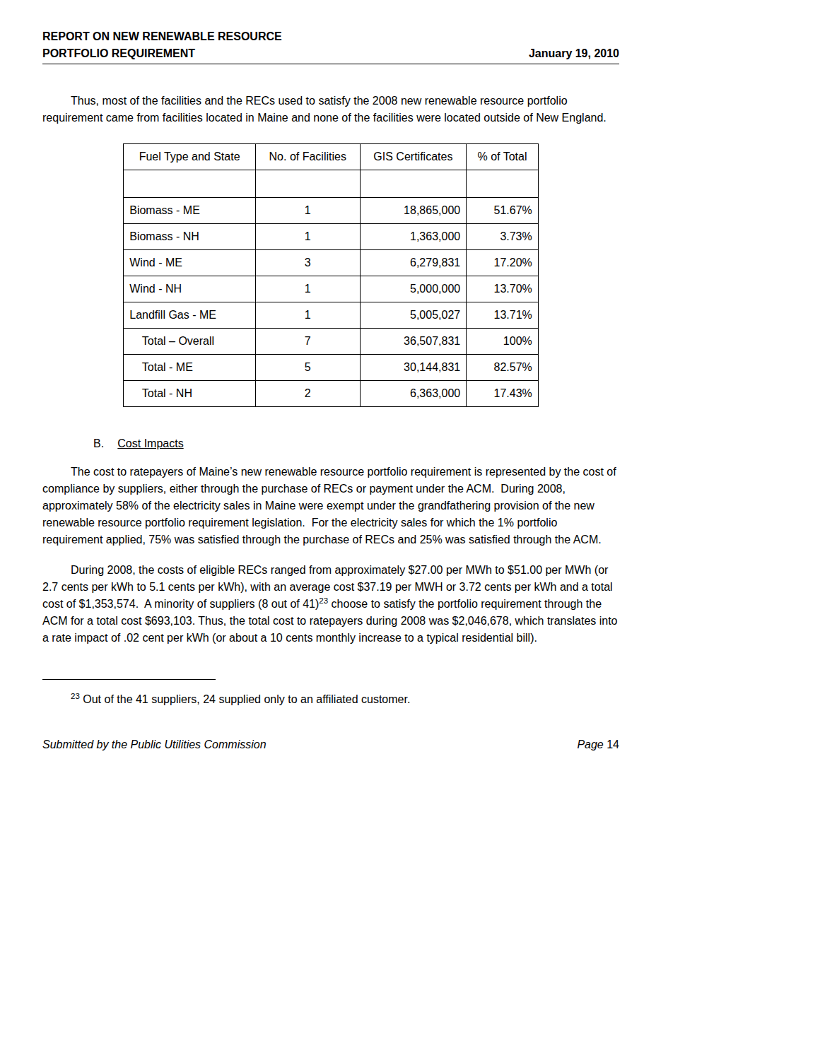REPORT ON NEW RENEWABLE RESOURCE
PORTFOLIO REQUIREMENT January 19, 2010
Thus, most of the facilities and the RECs used to satisfy the 2008 new renewable resource portfolio requirement came from facilities located in Maine and none of the facilities were located outside of New England.
| Fuel Type and State | No. of Facilities | GIS Certificates | % of Total |
| --- | --- | --- | --- |
| Biomass - ME | 1 | 18,865,000 | 51.67% |
| Biomass - NH | 1 | 1,363,000 | 3.73% |
| Wind - ME | 3 | 6,279,831 | 17.20% |
| Wind - NH | 1 | 5,000,000 | 13.70% |
| Landfill Gas - ME | 1 | 5,005,027 | 13.71% |
| Total – Overall | 7 | 36,507,831 | 100% |
| Total - ME | 5 | 30,144,831 | 82.57% |
| Total - NH | 2 | 6,363,000 | 17.43% |
B. Cost Impacts
The cost to ratepayers of Maine’s new renewable resource portfolio requirement is represented by the cost of compliance by suppliers, either through the purchase of RECs or payment under the ACM. During 2008, approximately 58% of the electricity sales in Maine were exempt under the grandfathering provision of the new renewable resource portfolio requirement legislation. For the electricity sales for which the 1% portfolio requirement applied, 75% was satisfied through the purchase of RECs and 25% was satisfied through the ACM.
During 2008, the costs of eligible RECs ranged from approximately $27.00 per MWh to $51.00 per MWh (or 2.7 cents per kWh to 5.1 cents per kWh), with an average cost $37.19 per MWH or 3.72 cents per kWh and a total cost of $1,353,574. A minority of suppliers (8 out of 41)23 choose to satisfy the portfolio requirement through the ACM for a total cost $693,103. Thus, the total cost to ratepayers during 2008 was $2,046,678, which translates into a rate impact of .02 cent per kWh (or about a 10 cents monthly increase to a typical residential bill).
23 Out of the 41 suppliers, 24 supplied only to an affiliated customer.
Submitted by the Public Utilities Commission Page 14